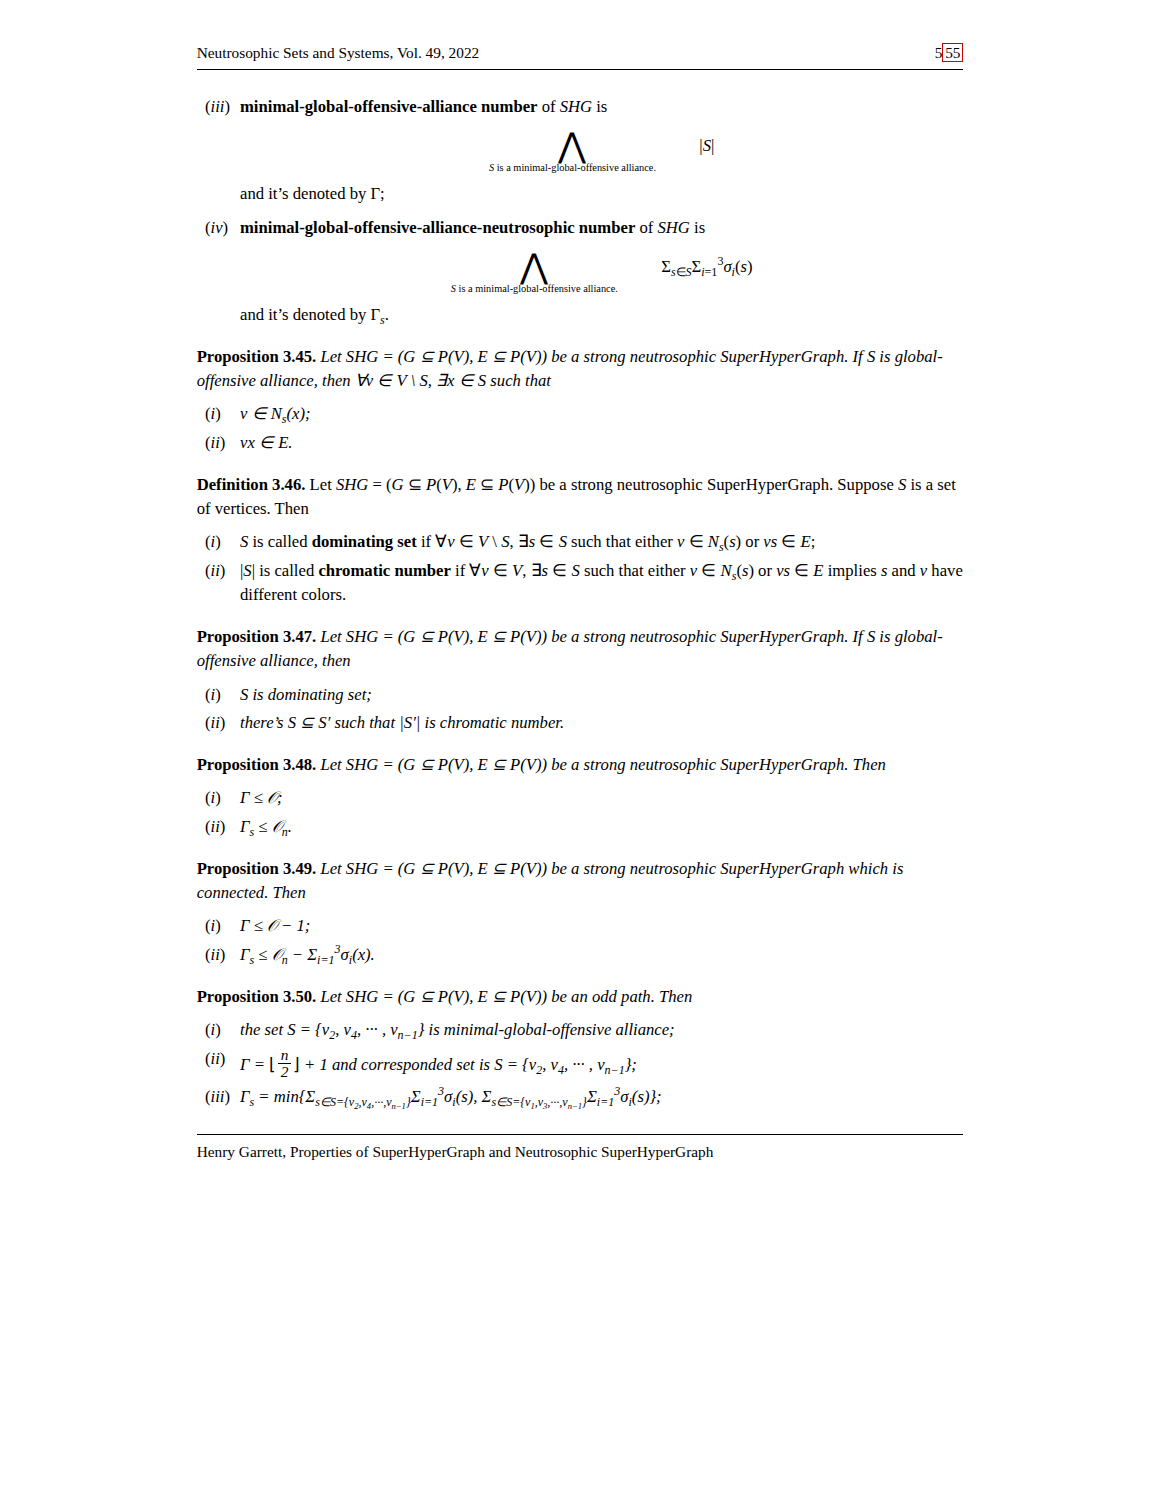Neutrosophic Sets and Systems, Vol. 49, 2022 555
(iii) minimal-global-offensive-alliance number of SHG is
⋀ S is a minimal-global-offensive alliance. |S|
and it’s denoted by Γ;
(iv) minimal-global-offensive-alliance-neutrosophic number of SHG is
⋀ S is a minimal-global-offensive alliance. Σs∈SΣi=13σi(s)
and it’s denoted by Γs.
Proposition 3.45. Let SHG = (G ⊆ P(V), E ⊆ P(V)) be a strong neutrosophic SuperHyperGraph. If S is global-offensive alliance, then ∀v ∈ V \ S, ∃x ∈ S such that
(i) v ∈ Ns(x);
(ii) vx ∈ E.
Definition 3.46. Let SHG = (G ⊆ P(V), E ⊆ P(V)) be a strong neutrosophic SuperHyperGraph. Suppose S is a set of vertices. Then
(i) S is called dominating set if ∀v ∈ V \ S, ∃s ∈ S such that either v ∈ Ns(s) or vs ∈ E;
(ii) |S| is called chromatic number if ∀v ∈ V, ∃s ∈ S such that either v ∈ Ns(s) or vs ∈ E implies s and v have different colors.
Proposition 3.47. Let SHG = (G ⊆ P(V), E ⊆ P(V)) be a strong neutrosophic SuperHyperGraph. If S is global-offensive alliance, then
(i) S is dominating set;
(ii) there’s S ⊆ S′ such that |S′| is chromatic number.
Proposition 3.48. Let SHG = (G ⊆ P(V), E ⊆ P(V)) be a strong neutrosophic SuperHyperGraph. Then
(i) Γ ≤ 𝒪;
(ii) Γs ≤ 𝒪n.
Proposition 3.49. Let SHG = (G ⊆ P(V), E ⊆ P(V)) be a strong neutrosophic SuperHyperGraph which is connected. Then
(i) Γ ≤ 𝒪 − 1;
(ii) Γs ≤ 𝒪n − Σi=13σi(x).
Proposition 3.50. Let SHG = (G ⊆ P(V), E ⊆ P(V)) be an odd path. Then
(i) the set S = {v2, v4, ··· , vn−1} is minimal-global-offensive alliance;
(ii) Γ = ⌊n 2⌋ + 1 and corresponded set is S = {v2, v4, ··· , vn−1};
(iii) Γs = min{Σs∈S={v2,v4,···,vn−1}Σi=13σi(s), Σs∈S={v1,v3,···,vn−1}Σi=13σi(s)};
Henry Garrett, Properties of SuperHyperGraph and Neutrosophic SuperHyperGraph